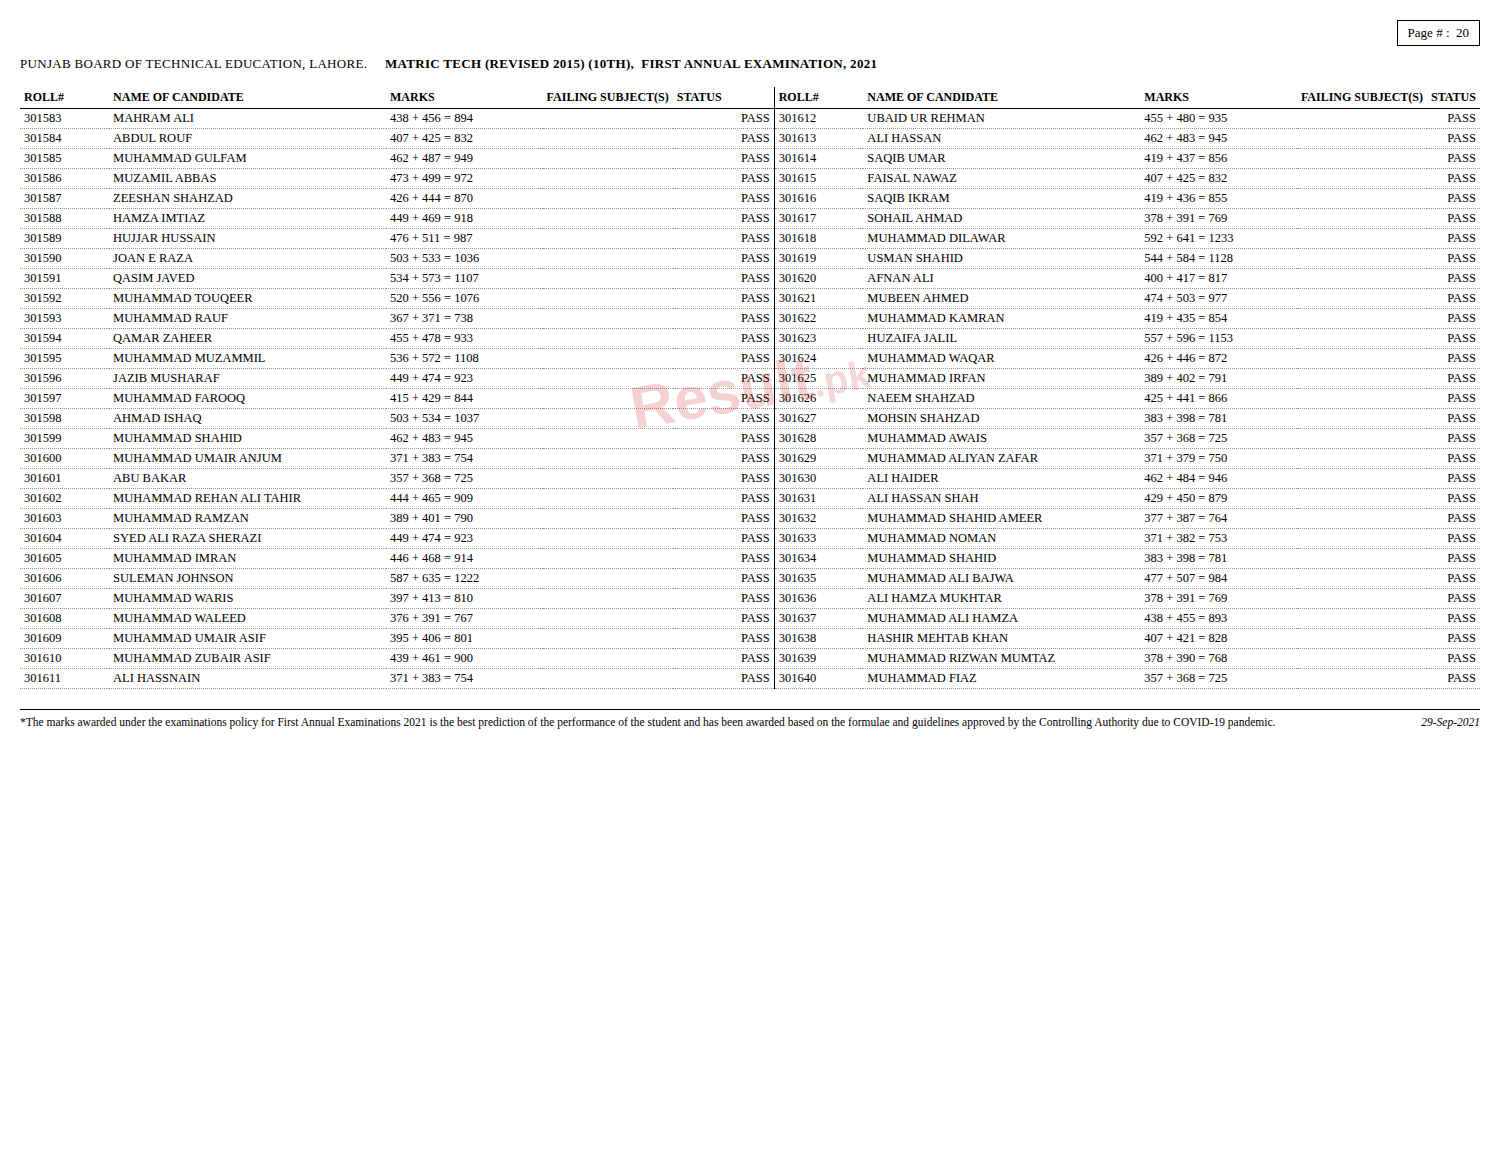Page # : 20
PUNJAB BOARD OF TECHNICAL EDUCATION, LAHORE. MATRIC TECH (REVISED 2015) (10TH), FIRST ANNUAL EXAMINATION, 2021
Result.pk
| ROLL# | NAME OF CANDIDATE | MARKS | FAILING SUBJECT(S) | STATUS | ROLL# | NAME OF CANDIDATE | MARKS | FAILING SUBJECT(S) | STATUS |
| --- | --- | --- | --- | --- | --- | --- | --- | --- | --- |
| 301583 | MAHRAM ALI | 438 + 456 = 894 | | PASS | 301612 | UBAID UR REHMAN | 455 + 480 = 935 | | PASS |
| 301584 | ABDUL ROUF | 407 + 425 = 832 | | PASS | 301613 | ALI HASSAN | 462 + 483 = 945 | | PASS |
| 301585 | MUHAMMAD GULFAM | 462 + 487 = 949 | | PASS | 301614 | SAQIB UMAR | 419 + 437 = 856 | | PASS |
| 301586 | MUZAMIL ABBAS | 473 + 499 = 972 | | PASS | 301615 | FAISAL NAWAZ | 407 + 425 = 832 | | PASS |
| 301587 | ZEESHAN SHAHZAD | 426 + 444 = 870 | | PASS | 301616 | SAQIB IKRAM | 419 + 436 = 855 | | PASS |
| 301588 | HAMZA IMTIAZ | 449 + 469 = 918 | | PASS | 301617 | SOHAIL AHMAD | 378 + 391 = 769 | | PASS |
| 301589 | HUJJAR HUSSAIN | 476 + 511 = 987 | | PASS | 301618 | MUHAMMAD DILAWAR | 592 + 641 = 1233 | | PASS |
| 301590 | JOAN E RAZA | 503 + 533 = 1036 | | PASS | 301619 | USMAN SHAHID | 544 + 584 = 1128 | | PASS |
| 301591 | QASIM JAVED | 534 + 573 = 1107 | | PASS | 301620 | AFNAN ALI | 400 + 417 = 817 | | PASS |
| 301592 | MUHAMMAD TOUQEER | 520 + 556 = 1076 | | PASS | 301621 | MUBEEN AHMED | 474 + 503 = 977 | | PASS |
| 301593 | MUHAMMAD RAUF | 367 + 371 = 738 | | PASS | 301622 | MUHAMMAD KAMRAN | 419 + 435 = 854 | | PASS |
| 301594 | QAMAR ZAHEER | 455 + 478 = 933 | | PASS | 301623 | HUZAIFA JALIL | 557 + 596 = 1153 | | PASS |
| 301595 | MUHAMMAD MUZAMMIL | 536 + 572 = 1108 | | PASS | 301624 | MUHAMMAD WAQAR | 426 + 446 = 872 | | PASS |
| 301596 | JAZIB MUSHARAF | 449 + 474 = 923 | | PASS | 301625 | MUHAMMAD IRFAN | 389 + 402 = 791 | | PASS |
| 301597 | MUHAMMAD FAROOQ | 415 + 429 = 844 | | PASS | 301626 | NAEEM SHAHZAD | 425 + 441 = 866 | | PASS |
| 301598 | AHMAD ISHAQ | 503 + 534 = 1037 | | PASS | 301627 | MOHSIN SHAHZAD | 383 + 398 = 781 | | PASS |
| 301599 | MUHAMMAD SHAHID | 462 + 483 = 945 | | PASS | 301628 | MUHAMMAD AWAIS | 357 + 368 = 725 | | PASS |
| 301600 | MUHAMMAD UMAIR ANJUM | 371 + 383 = 754 | | PASS | 301629 | MUHAMMAD ALIYAN ZAFAR | 371 + 379 = 750 | | PASS |
| 301601 | ABU BAKAR | 357 + 368 = 725 | | PASS | 301630 | ALI HAIDER | 462 + 484 = 946 | | PASS |
| 301602 | MUHAMMAD REHAN ALI TAHIR | 444 + 465 = 909 | | PASS | 301631 | ALI HASSAN SHAH | 429 + 450 = 879 | | PASS |
| 301603 | MUHAMMAD RAMZAN | 389 + 401 = 790 | | PASS | 301632 | MUHAMMAD SHAHID AMEER | 377 + 387 = 764 | | PASS |
| 301604 | SYED ALI RAZA SHERAZI | 449 + 474 = 923 | | PASS | 301633 | MUHAMMAD NOMAN | 371 + 382 = 753 | | PASS |
| 301605 | MUHAMMAD IMRAN | 446 + 468 = 914 | | PASS | 301634 | MUHAMMAD SHAHID | 383 + 398 = 781 | | PASS |
| 301606 | SULEMAN JOHNSON | 587 + 635 = 1222 | | PASS | 301635 | MUHAMMAD ALI BAJWA | 477 + 507 = 984 | | PASS |
| 301607 | MUHAMMAD WARIS | 397 + 413 = 810 | | PASS | 301636 | ALI HAMZA MUKHTAR | 378 + 391 = 769 | | PASS |
| 301608 | MUHAMMAD WALEED | 376 + 391 = 767 | | PASS | 301637 | MUHAMMAD ALI HAMZA | 438 + 455 = 893 | | PASS |
| 301609 | MUHAMMAD UMAIR ASIF | 395 + 406 = 801 | | PASS | 301638 | HASHIR MEHTAB KHAN | 407 + 421 = 828 | | PASS |
| 301610 | MUHAMMAD ZUBAIR ASIF | 439 + 461 = 900 | | PASS | 301639 | MUHAMMAD RIZWAN MUMTAZ | 378 + 390 = 768 | | PASS |
| 301611 | ALI HASSNAIN | 371 + 383 = 754 | | PASS | 301640 | MUHAMMAD FIAZ | 357 + 368 = 725 | | PASS |
29-Sep-2021 *The marks awarded under the examinations policy for First Annual Examinations 2021 is the best prediction of the performance of the student and has been awarded based on the formulae and guidelines approved by the Controlling Authority due to COVID-19 pandemic.